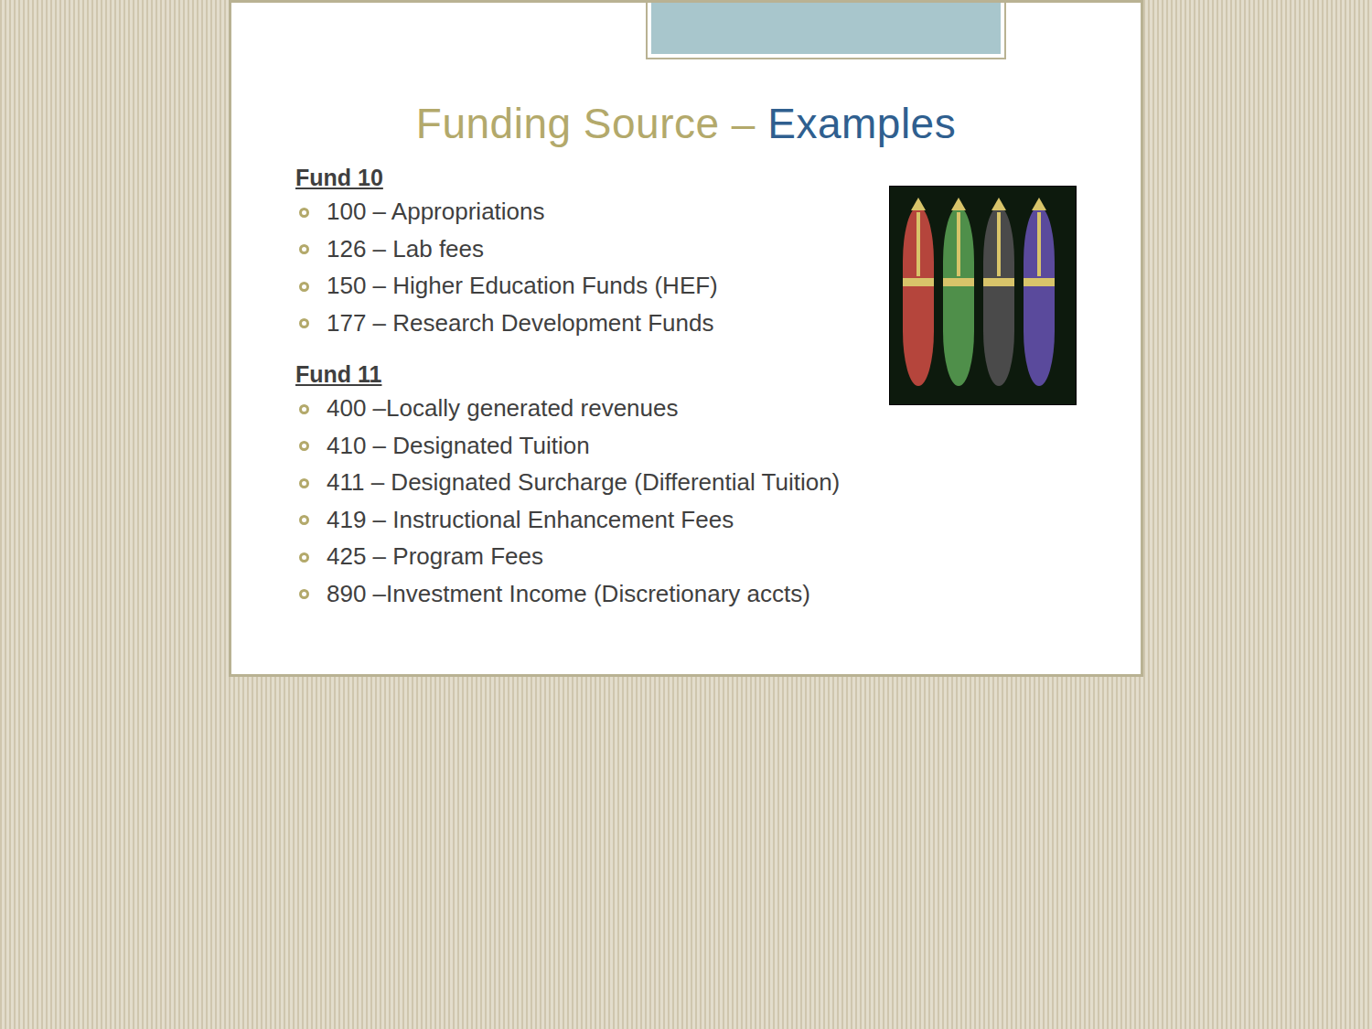Funding Source – Examples
Fund 10
100 – Appropriations
126 – Lab fees
150 – Higher Education Funds (HEF)
177 – Research Development Funds
Fund 11
400 –Locally generated revenues
410 – Designated Tuition
411 – Designated Surcharge (Differential Tuition)
419 – Instructional Enhancement Fees
425 – Program Fees
890 –Investment Income (Discretionary accts)